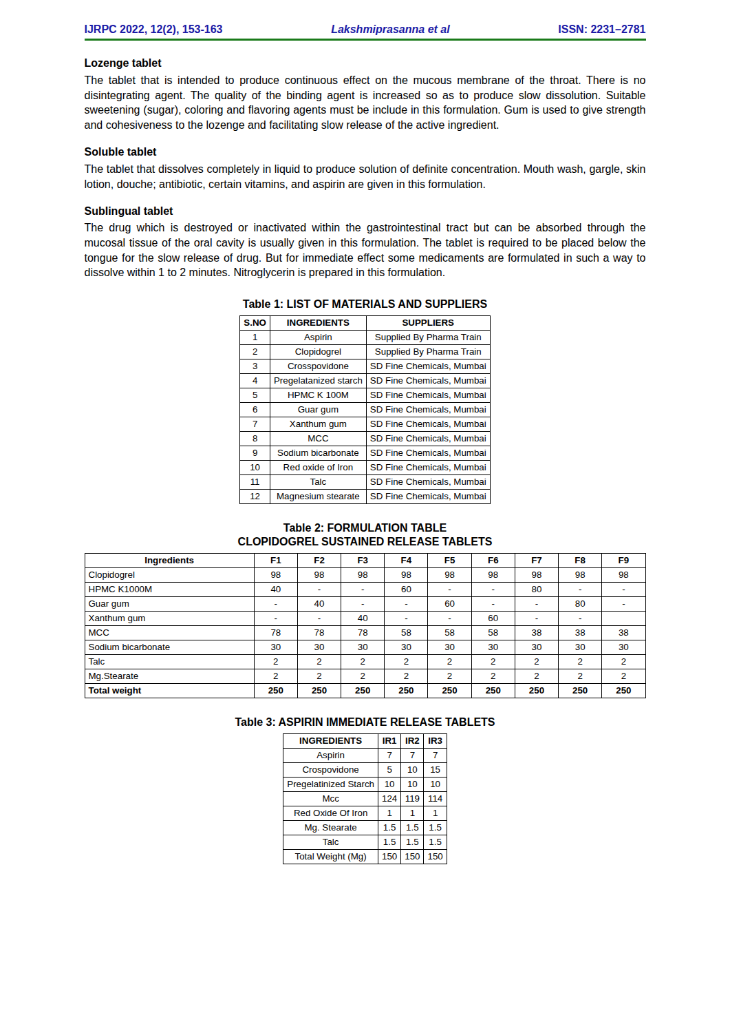IJRPC 2022, 12(2), 153-163 Lakshmiprasanna et al ISSN: 2231–2781
Lozenge tablet
The tablet that is intended to produce continuous effect on the mucous membrane of the throat. There is no disintegrating agent. The quality of the binding agent is increased so as to produce slow dissolution. Suitable sweetening (sugar), coloring and flavoring agents must be include in this formulation. Gum is used to give strength and cohesiveness to the lozenge and facilitating slow release of the active ingredient.
Soluble tablet
The tablet that dissolves completely in liquid to produce solution of definite concentration. Mouth wash, gargle, skin lotion, douche; antibiotic, certain vitamins, and aspirin are given in this formulation.
Sublingual tablet
The drug which is destroyed or inactivated within the gastrointestinal tract but can be absorbed through the mucosal tissue of the oral cavity is usually given in this formulation. The tablet is required to be placed below the tongue for the slow release of drug. But for immediate effect some medicaments are formulated in such a way to dissolve within 1 to 2 minutes. Nitroglycerin is prepared in this formulation.
Table 1: LIST OF MATERIALS AND SUPPLIERS
| S.NO | INGREDIENTS | SUPPLIERS |
| --- | --- | --- |
| 1 | Aspirin | Supplied By Pharma Train |
| 2 | Clopidogrel | Supplied By Pharma Train |
| 3 | Crosspovidone | SD Fine Chemicals, Mumbai |
| 4 | Pregelatanized starch | SD Fine Chemicals, Mumbai |
| 5 | HPMC K 100M | SD Fine Chemicals, Mumbai |
| 6 | Guar gum | SD Fine Chemicals, Mumbai |
| 7 | Xanthum gum | SD Fine Chemicals, Mumbai |
| 8 | MCC | SD Fine Chemicals, Mumbai |
| 9 | Sodium bicarbonate | SD Fine Chemicals, Mumbai |
| 10 | Red oxide of Iron | SD Fine Chemicals, Mumbai |
| 11 | Talc | SD Fine Chemicals, Mumbai |
| 12 | Magnesium stearate | SD Fine Chemicals, Mumbai |
Table 2: FORMULATION TABLE
CLOPIDOGREL SUSTAINED RELEASE TABLETS
| Ingredients | F1 | F2 | F3 | F4 | F5 | F6 | F7 | F8 | F9 |
| --- | --- | --- | --- | --- | --- | --- | --- | --- | --- |
| Clopidogrel | 98 | 98 | 98 | 98 | 98 | 98 | 98 | 98 | 98 |
| HPMC K1000M | 40 | - | - | 60 | - | - | 80 | - | - |
| Guar gum | - | 40 | - | - | 60 | - | - | 80 | - |
| Xanthum gum | - | - | 40 | - | - | 60 | - | - | |
| MCC | 78 | 78 | 78 | 58 | 58 | 58 | 38 | 38 | 38 |
| Sodium bicarbonate | 30 | 30 | 30 | 30 | 30 | 30 | 30 | 30 | 30 |
| Talc | 2 | 2 | 2 | 2 | 2 | 2 | 2 | 2 | 2 |
| Mg.Stearate | 2 | 2 | 2 | 2 | 2 | 2 | 2 | 2 | 2 |
| Total weight | 250 | 250 | 250 | 250 | 250 | 250 | 250 | 250 | 250 |
Table 3: ASPIRIN IMMEDIATE RELEASE TABLETS
| INGREDIENTS | IR1 | IR2 | IR3 |
| --- | --- | --- | --- |
| Aspirin | 7 | 7 | 7 |
| Crospovidone | 5 | 10 | 15 |
| Pregelatinized Starch | 10 | 10 | 10 |
| Mcc | 124 | 119 | 114 |
| Red Oxide Of Iron | 1 | 1 | 1 |
| Mg. Stearate | 1.5 | 1.5 | 1.5 |
| Talc | 1.5 | 1.5 | 1.5 |
| Total Weight (Mg) | 150 | 150 | 150 |